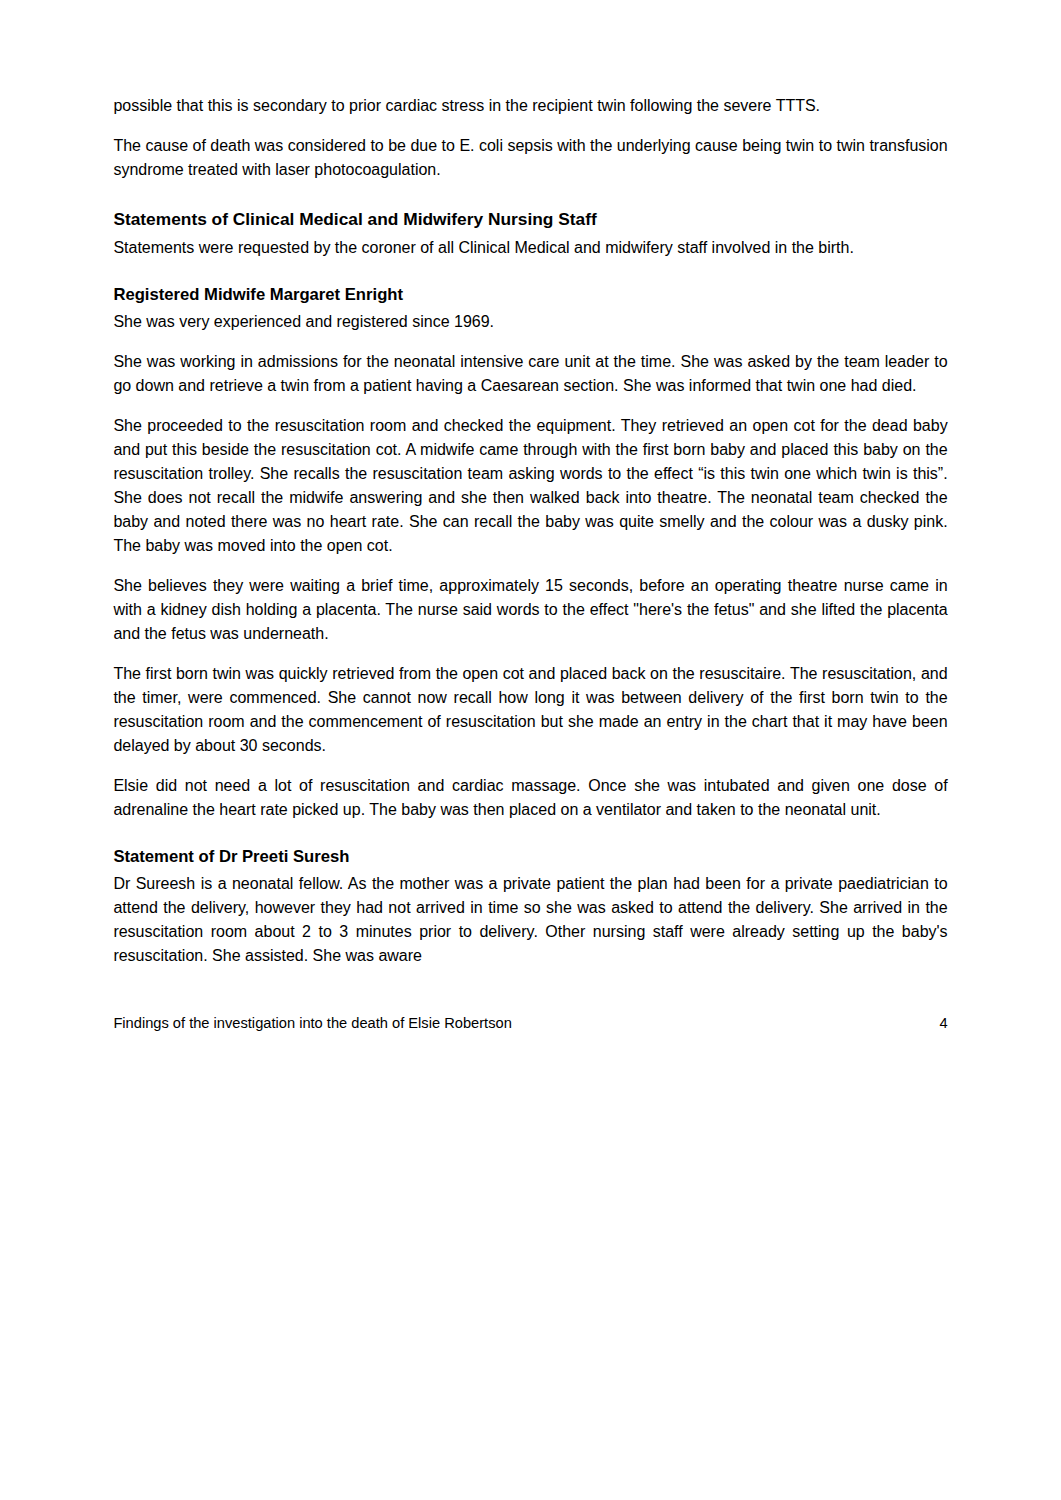possible that this is secondary to prior cardiac stress in the recipient twin following the severe TTTS.
The cause of death was considered to be due to E. coli sepsis with the underlying cause being twin to twin transfusion syndrome treated with laser photocoagulation.
Statements of Clinical Medical and Midwifery Nursing Staff
Statements were requested by the coroner of all Clinical Medical and midwifery staff involved in the birth.
Registered Midwife Margaret Enright
She was very experienced and registered since 1969.
She was working in admissions for the neonatal intensive care unit at the time. She was asked by the team leader to go down and retrieve a twin from a patient having a Caesarean section. She was informed that twin one had died.
She proceeded to the resuscitation room and checked the equipment. They retrieved an open cot for the dead baby and put this beside the resuscitation cot. A midwife came through with the first born baby and placed this baby on the resuscitation trolley. She recalls the resuscitation team asking words to the effect “is this twin one which twin is this”. She does not recall the midwife answering and she then walked back into theatre. The neonatal team checked the baby and noted there was no heart rate. She can recall the baby was quite smelly and the colour was a dusky pink. The baby was moved into the open cot.
She believes they were waiting a brief time, approximately 15 seconds, before an operating theatre nurse came in with a kidney dish holding a placenta. The nurse said words to the effect "here's the fetus" and she lifted the placenta and the fetus was underneath.
The first born twin was quickly retrieved from the open cot and placed back on the resuscitaire. The resuscitation, and the timer, were commenced. She cannot now recall how long it was between delivery of the first born twin to the resuscitation room and the commencement of resuscitation but she made an entry in the chart that it may have been delayed by about 30 seconds.
Elsie did not need a lot of resuscitation and cardiac massage. Once she was intubated and given one dose of adrenaline the heart rate picked up. The baby was then placed on a ventilator and taken to the neonatal unit.
Statement of Dr Preeti Suresh
Dr Sureesh is a neonatal fellow. As the mother was a private patient the plan had been for a private paediatrician to attend the delivery, however they had not arrived in time so she was asked to attend the delivery. She arrived in the resuscitation room about 2 to 3 minutes prior to delivery. Other nursing staff were already setting up the baby's resuscitation. She assisted. She was aware
Findings of the investigation into the death of Elsie Robertson 4